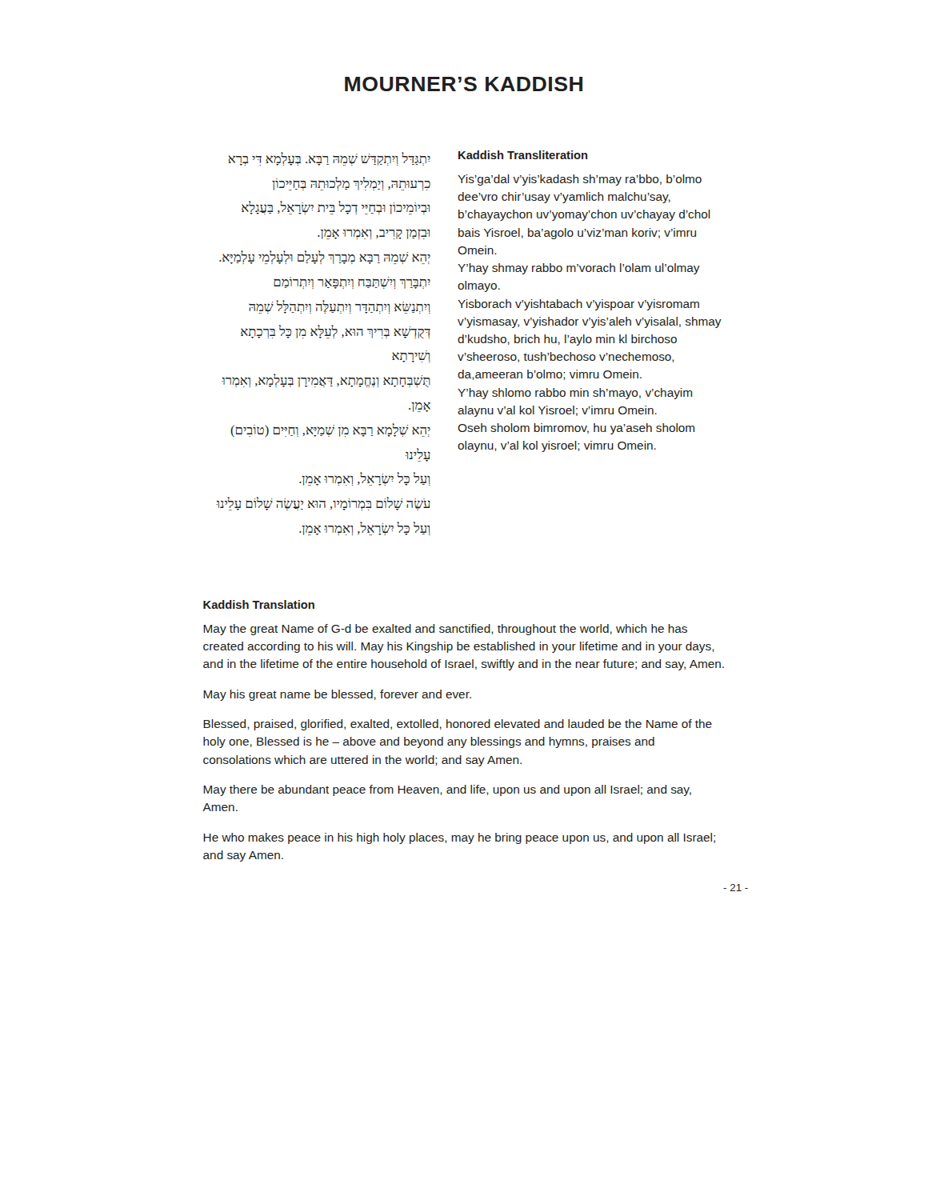MOURNER’S KADDISH
יִתְגַּדַּל וְיִתְקַדַּשׁ שְׁמֵהּ רַבָּא. בְּעָלְמָא דִּי בְרָא
כִרְעוּתֵהּ, וְיַמְלִיךְ מַלְכוּתֵהּ בְּחַיֵּיכוֹן
וּבְיוֹמֵיכוֹן וּבְחַיֵּי דְכָל בֵּית יִשְׂרָאֵל, בַּעֲגָלָא
וּבִזְמַן קָרִיב, וְאִמְרוּ אָמֵן.
יְהֵא שְׁמֵהּ רַבָּא מְבָרַךְ לְעָלַם וּלְעָלְמֵי עָלְמַיָּא.
יִתְבָּרַךְ וְיִשְׁתַּבַּח וְיִתְפָּאַר וְיִתְרוֹמַם
וְיִתְנַשֵּׂא וְיִתְהַדָּר וְיִתְעַלֶּה וְיִתְהַלָּל שְׁמֵהּ
דְּקֻדְשָׁא בְּרִיךְ הוּא, לְעֵלָּא מִן כָּל בִּרְכָתָא וְשִׁירָתָא
תֻּשְׁבְּחָתָא וְנֶחֱמָתָא, דַּאֲמִירָן בְּעָלְמָא, וְאִמְרוּ אָמֵן.
יְהֵא שְׁלָמָא רַבָּא מִן שְׁמַיָּא, וְחַיִּים (טוֹבִים) עָלֵינוּ
וְעַל כָּל יִשְׂרָאֵל, וְאִמְרוּ אָמֵן.
עֹשֶׂה שָׁלוֹם בִּמְרוֹמָיו, הוּא יַעֲשֶׂה שָׁלוֹם עָלֵינוּ
וְעַל כָּל יִשְׂרָאֵל, וְאִמְרוּ אָמֵן.
Kaddish Transliteration
Yis’ga’dal v’yis’kadash sh’may ra’bbo, b’olmo dee’vro chir’usay v’yamlich malchu’say, b’chayaychon uv’yomay’chon uv’chayay d’chol bais Yisroel, ba’agolo u’viz’man koriv; v’imru Omein.
Y’hay shmay rabbo m’vorach l’olam ul’olmay olmayo.
Yisborach v’yishtabach v’yispoar v’yisromam v’yismasay, v’yishador v’yis’aleh v’yisalal, shmay d’kudsho, brich hu, l’aylo min kl birchoso v’sheeroso, tush’bechoso v’nechemoso, da,ameeran b’olmo; vimru Omein.
Y’hay shlomo rabbo min sh’mayo, v’chayim alaynu v’al kol Yisroel; v’imru Omein.
Oseh sholom bimromov, hu ya’aseh sholom olaynu, v’al kol yisroel; vimru Omein.
Kaddish Translation
May the great Name of G-d be exalted and sanctified, throughout the world, which he has created according to his will. May his Kingship be established in your lifetime and in your days, and in the lifetime of the entire household of Israel, swiftly and in the near future; and say, Amen.
May his great name be blessed, forever and ever.
Blessed, praised, glorified, exalted, extolled, honored elevated and lauded be the Name of the holy one, Blessed is he – above and beyond any blessings and hymns, praises and consolations which are uttered in the world; and say Amen.
May there be abundant peace from Heaven, and life, upon us and upon all Israel; and say, Amen.
He who makes peace in his high holy places, may he bring peace upon us, and upon all Israel; and say Amen.
- 21 -